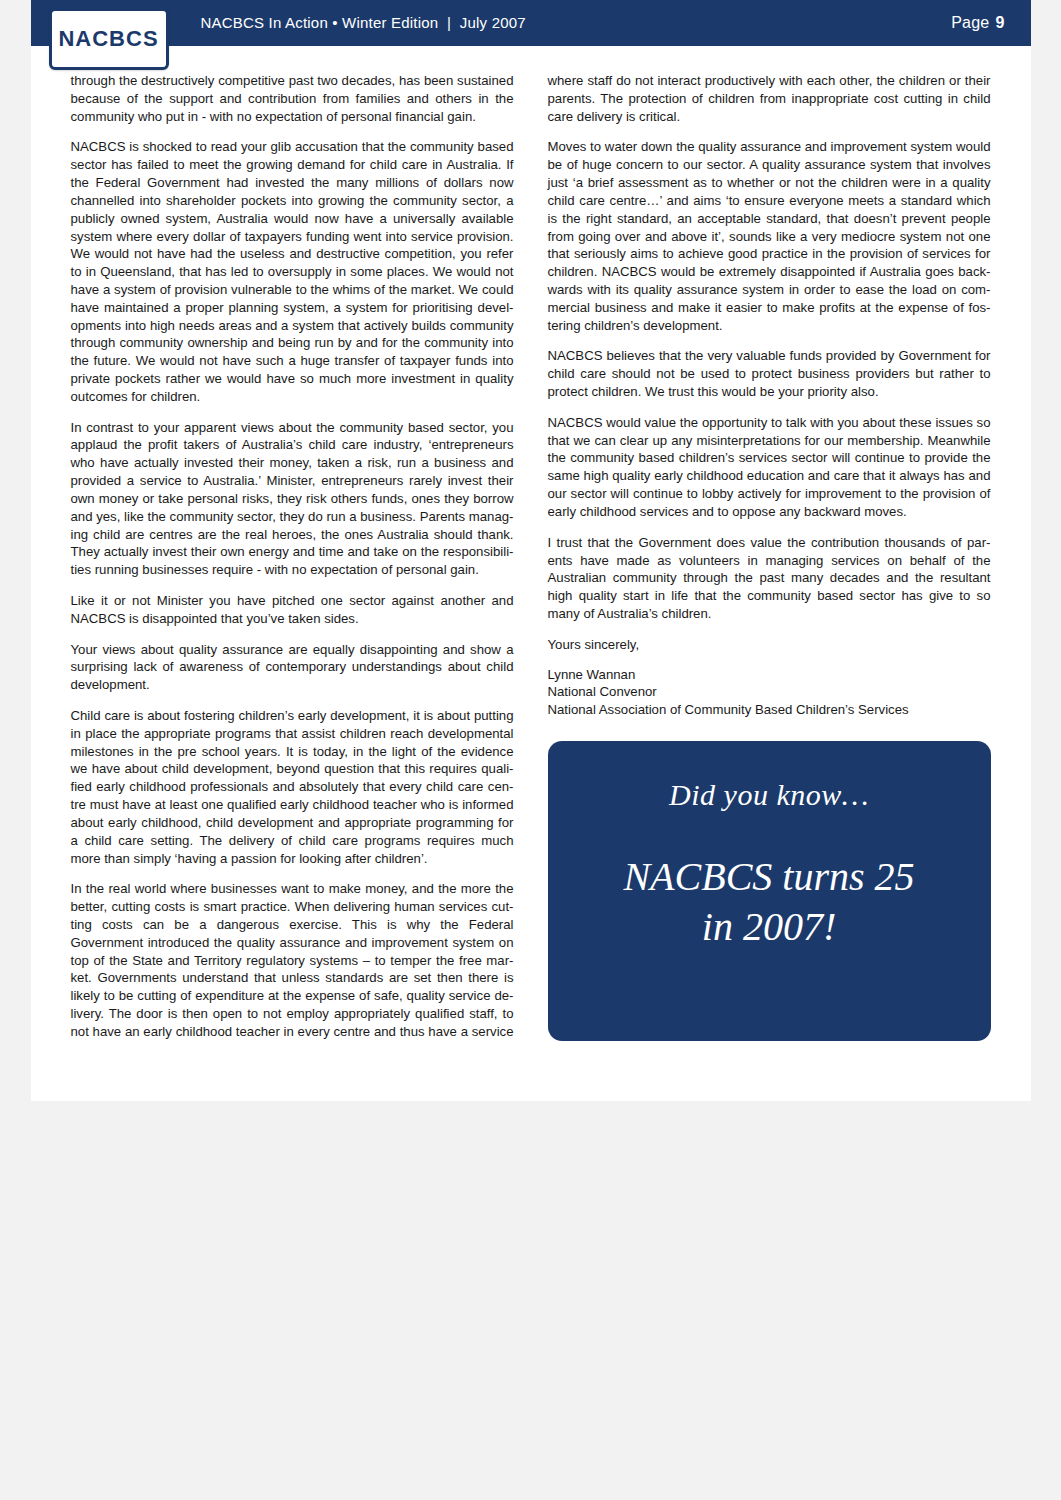NACBCS In Action • Winter Edition | July 2007
Page9
NACBCS
through the destructively competitive past two decades, has been sustained because of the support and contribution from families and others in the community who put in - with no expectation of personal financial gain.
NACBCS is shocked to read your glib accusation that the community based sector has failed to meet the growing demand for child care in Australia. If the Federal Government had invested the many millions of dollars now channelled into shareholder pockets into growing the community sector, a publicly owned system, Australia would now have a universally available system where every dollar of taxpayers funding went into service provision. We would not have had the useless and destructive competition, you refer to in Queensland, that has led to oversupply in some places. We would not have a system of provision vulnerable to the whims of the market. We could have maintained a proper planning system, a system for prioritising developments into high needs areas and a system that actively builds community through community ownership and being run by and for the community into the future. We would not have such a huge transfer of taxpayer funds into private pockets rather we would have so much more investment in quality outcomes for children.
In contrast to your apparent views about the community based sector, you applaud the profit takers of Australia’s child care industry, ‘entrepreneurs who have actually invested their money, taken a risk, run a business and provided a service to Australia.’ Minister, entrepreneurs rarely invest their own money or take personal risks, they risk others funds, ones they borrow and yes, like the community sector, they do run a business. Parents managing child are centres are the real heroes, the ones Australia should thank. They actually invest their own energy and time and take on the responsibilities running businesses require - with no expectation of personal gain.
Like it or not Minister you have pitched one sector against another and NACBCS is disappointed that you’ve taken sides.
Your views about quality assurance are equally disappointing and show a surprising lack of awareness of contemporary understandings about child development.
Child care is about fostering children’s early development, it is about putting in place the appropriate programs that assist children reach developmental milestones in the pre school years. It is today, in the light of the evidence we have about child development, beyond question that this requires qualified early childhood professionals and absolutely that every child care centre must have at least one qualified early childhood teacher who is informed about early childhood, child development and appropriate programming for a child care setting. The delivery of child care programs requires much more than simply ‘having a passion for looking after children’.
In the real world where businesses want to make money, and the more the better, cutting costs is smart practice. When delivering human services cutting costs can be a dangerous exercise. This is why the Federal Government introduced the quality assurance and improvement system on top of the State and Territory regulatory systems – to temper the free market. Governments understand that unless standards are set then there is likely to be cutting of expenditure at the expense of safe, quality service delivery. The door is then open to not employ appropriately qualified staff, to not have an early childhood teacher in every centre and thus have a service where staff do not interact productively with each other, the children or their parents. The protection of children from inappropriate cost cutting in child care delivery is critical.
Moves to water down the quality assurance and improvement system would be of huge concern to our sector. A quality assurance system that involves just ‘a brief assessment as to whether or not the children were in a quality child care centre…’ and aims ‘to ensure everyone meets a standard which is the right standard, an acceptable standard, that doesn’t prevent people from going over and above it’, sounds like a very mediocre system not one that seriously aims to achieve good practice in the provision of services for children. NACBCS would be extremely disappointed if Australia goes backwards with its quality assurance system in order to ease the load on commercial business and make it easier to make profits at the expense of fostering children’s development.
NACBCS believes that the very valuable funds provided by Government for child care should not be used to protect business providers but rather to protect children. We trust this would be your priority also.
NACBCS would value the opportunity to talk with you about these issues so that we can clear up any misinterpretations for our membership. Meanwhile the community based children’s services sector will continue to provide the same high quality early childhood education and care that it always has and our sector will continue to lobby actively for improvement to the provision of early childhood services and to oppose any backward moves.
I trust that the Government does value the contribution thousands of parents have made as volunteers in managing services on behalf of the Australian community through the past many decades and the resultant high quality start in life that the community based sector has give to so many of Australia’s children.
Yours sincerely,
Lynne Wannan
National Convenor
National Association of Community Based Children’s Services
Did you know…
NACBCS turns 25
in 2007!